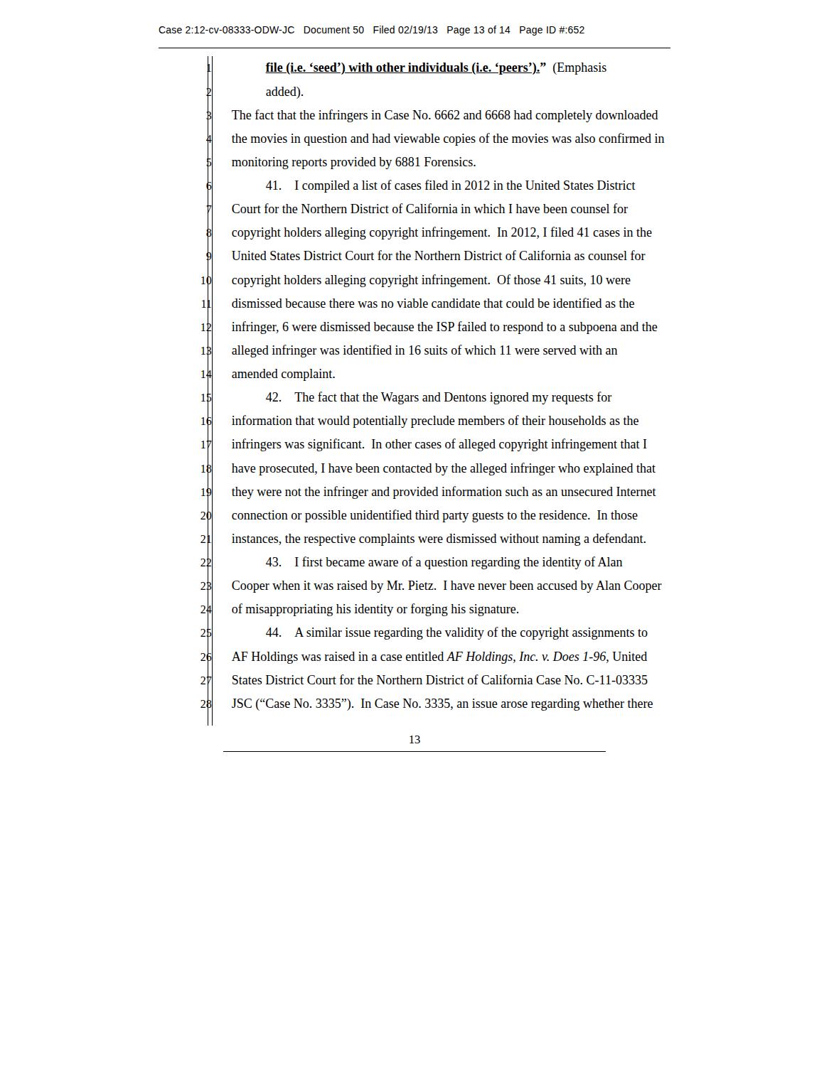Case 2:12-cv-08333-ODW-JC Document 50 Filed 02/19/13 Page 13 of 14 Page ID #:652
file (i.e. ‘seed’) with other individuals (i.e. ‘peers’).” (Emphasis
added).
The fact that the infringers in Case No. 6662 and 6668 had completely downloaded
the movies in question and had viewable copies of the movies was also confirmed in
monitoring reports provided by 6881 Forensics.
41. I compiled a list of cases filed in 2012 in the United States District
Court for the Northern District of California in which I have been counsel for
copyright holders alleging copyright infringement. In 2012, I filed 41 cases in the
United States District Court for the Northern District of California as counsel for
copyright holders alleging copyright infringement. Of those 41 suits, 10 were
dismissed because there was no viable candidate that could be identified as the
infringer, 6 were dismissed because the ISP failed to respond to a subpoena and the
alleged infringer was identified in 16 suits of which 11 were served with an
amended complaint.
42. The fact that the Wagars and Dentons ignored my requests for
information that would potentially preclude members of their households as the
infringers was significant. In other cases of alleged copyright infringement that I
have prosecuted, I have been contacted by the alleged infringer who explained that
they were not the infringer and provided information such as an unsecured Internet
connection or possible unidentified third party guests to the residence. In those
instances, the respective complaints were dismissed without naming a defendant.
43. I first became aware of a question regarding the identity of Alan
Cooper when it was raised by Mr. Pietz. I have never been accused by Alan Cooper
of misappropriating his identity or forging his signature.
44. A similar issue regarding the validity of the copyright assignments to
AF Holdings was raised in a case entitled AF Holdings, Inc. v. Does 1-96, United
States District Court for the Northern District of California Case No. C-11-03335
JSC (“Case No. 3335”). In Case No. 3335, an issue arose regarding whether there
13